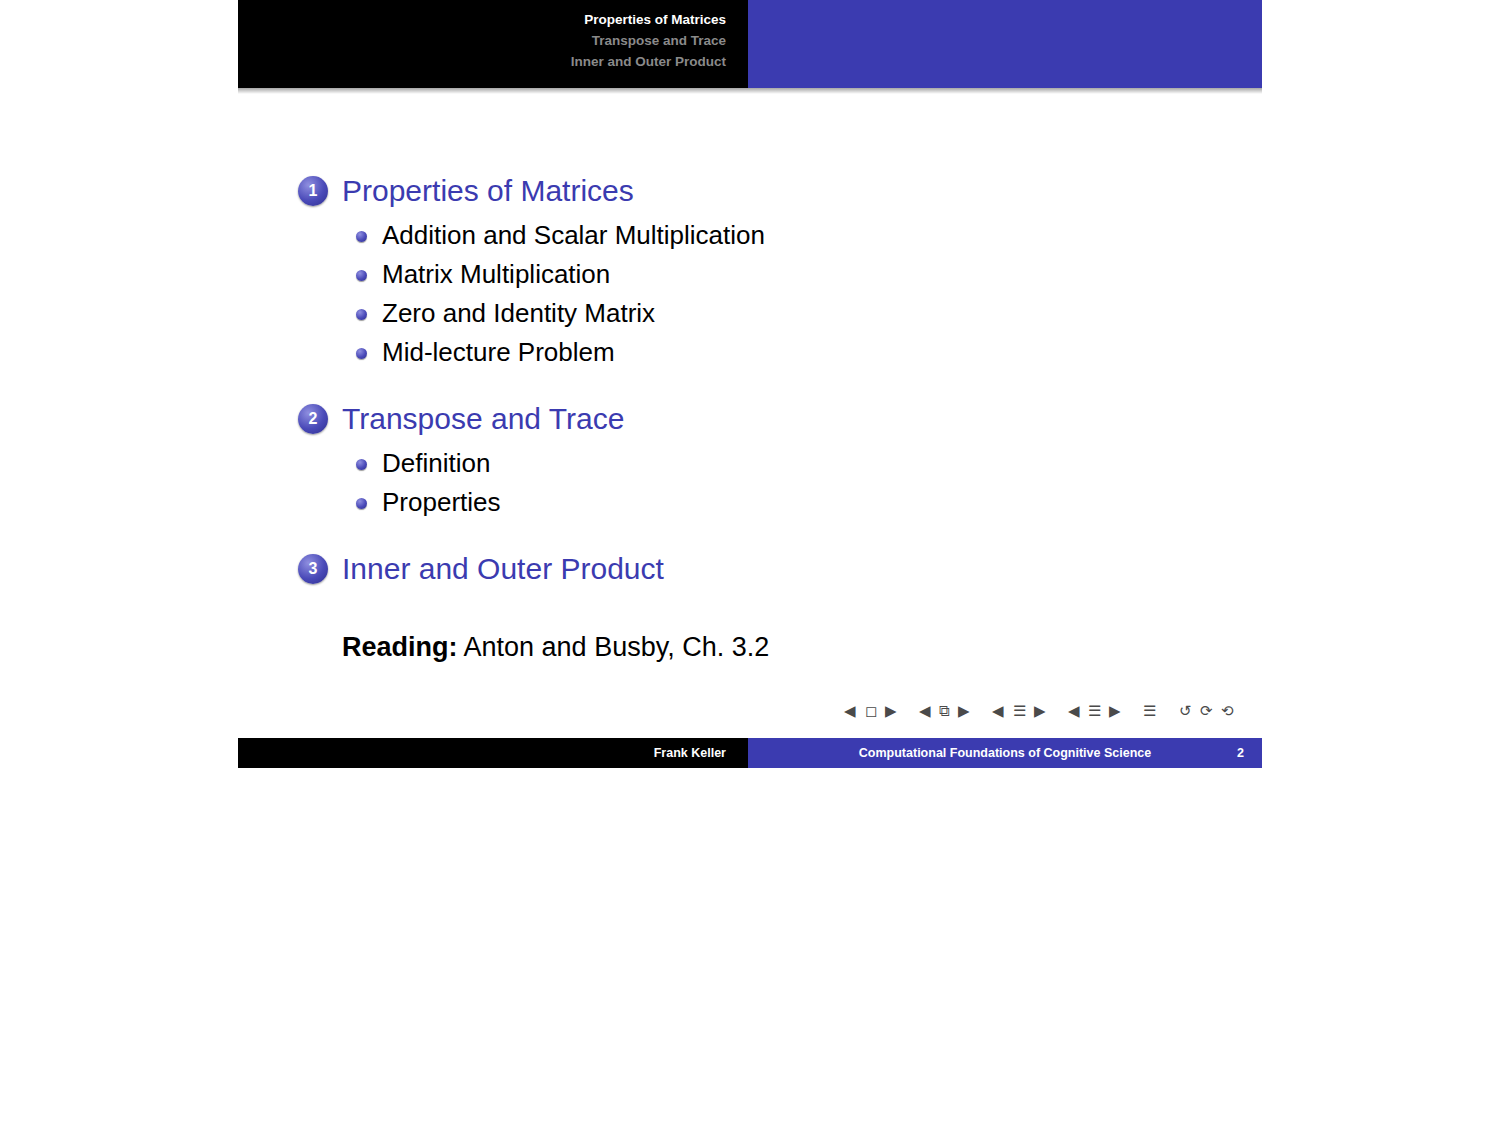Properties of Matrices
Transpose and Trace
Inner and Outer Product
1 Properties of Matrices
Addition and Scalar Multiplication
Matrix Multiplication
Zero and Identity Matrix
Mid-lecture Problem
2 Transpose and Trace
Definition
Properties
3 Inner and Outer Product
Reading: Anton and Busby, Ch. 3.2
◀ ◻ ▶ ◀ ⧉ ▶ ◀ ☰ ▶ ◀ ☰ ▶ ☰ ↺ ⟳ ⟲
Frank Keller
Computational Foundations of Cognitive Science 2